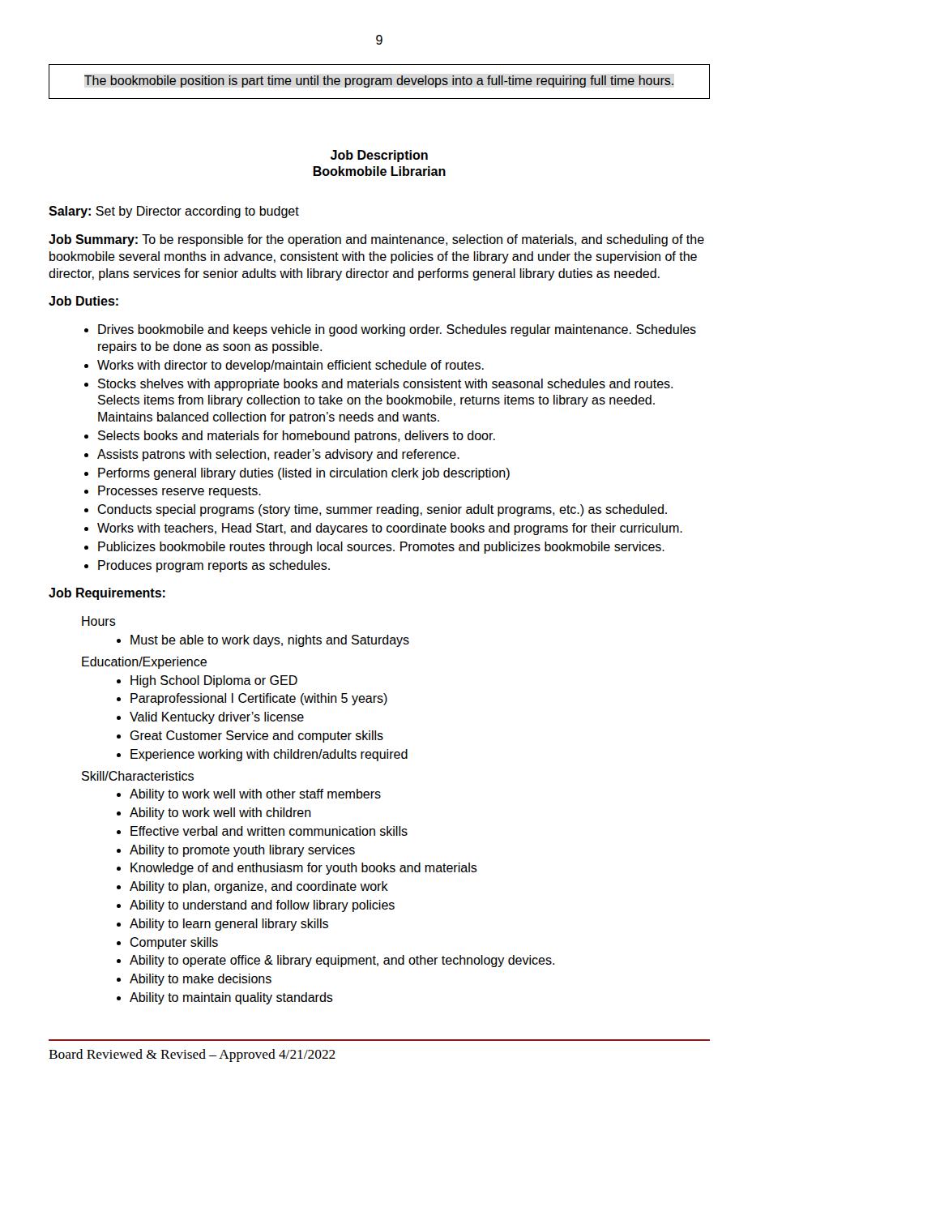9
The bookmobile position is part time until the program develops into a full-time requiring full time hours.
Job Description
Bookmobile Librarian
Salary: Set by Director according to budget
Job Summary: To be responsible for the operation and maintenance, selection of materials, and scheduling of the bookmobile several months in advance, consistent with the policies of the library and under the supervision of the director, plans services for senior adults with library director and performs general library duties as needed.
Job Duties:
Drives bookmobile and keeps vehicle in good working order. Schedules regular maintenance. Schedules repairs to be done as soon as possible.
Works with director to develop/maintain efficient schedule of routes.
Stocks shelves with appropriate books and materials consistent with seasonal schedules and routes. Selects items from library collection to take on the bookmobile, returns items to library as needed. Maintains balanced collection for patron’s needs and wants.
Selects books and materials for homebound patrons, delivers to door.
Assists patrons with selection, reader’s advisory and reference.
Performs general library duties (listed in circulation clerk job description)
Processes reserve requests.
Conducts special programs (story time, summer reading, senior adult programs, etc.) as scheduled.
Works with teachers, Head Start, and daycares to coordinate books and programs for their curriculum.
Publicizes bookmobile routes through local sources. Promotes and publicizes bookmobile services.
Produces program reports as schedules.
Job Requirements:
Hours
Must be able to work days, nights and Saturdays
Education/Experience
High School Diploma or GED
Paraprofessional I Certificate (within 5 years)
Valid Kentucky driver’s license
Great Customer Service and computer skills
Experience working with children/adults required
Skill/Characteristics
Ability to work well with other staff members
Ability to work well with children
Effective verbal and written communication skills
Ability to promote youth library services
Knowledge of and enthusiasm for youth books and materials
Ability to plan, organize, and coordinate work
Ability to understand and follow library policies
Ability to learn general library skills
Computer skills
Ability to operate office & library equipment, and other technology devices.
Ability to make decisions
Ability to maintain quality standards
Board Reviewed & Revised – Approved 4/21/2022